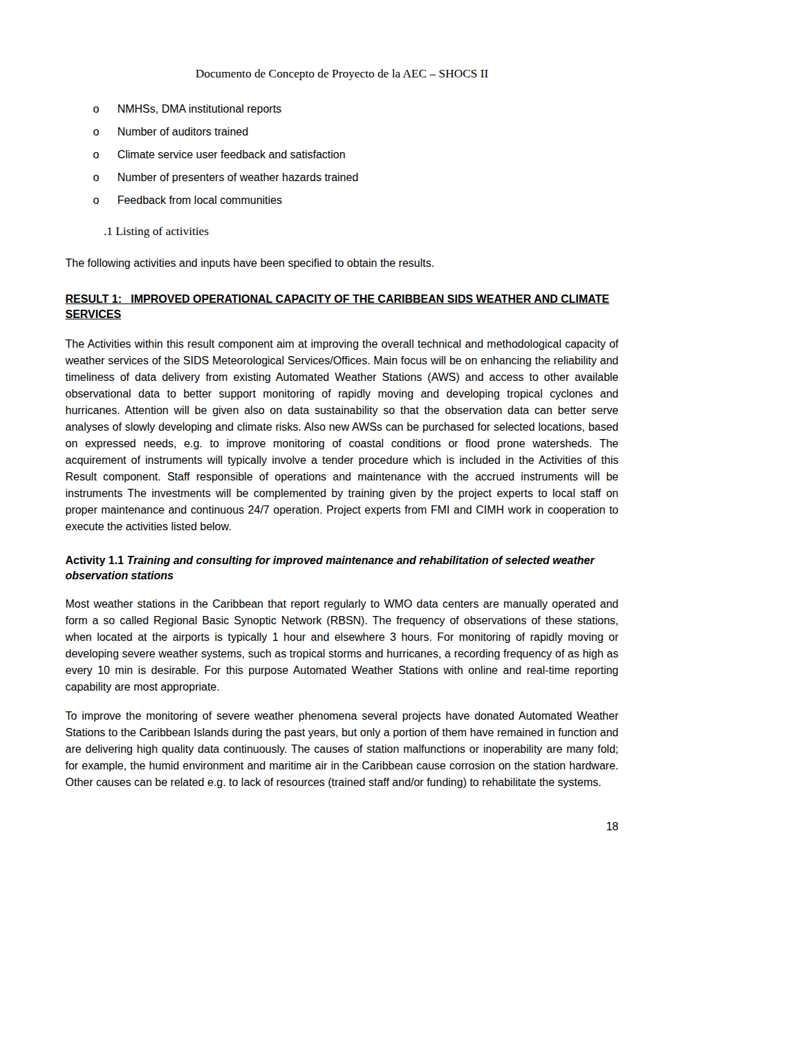Documento de Concepto de Proyecto de la AEC – SHOCS II
NMHSs, DMA institutional reports
Number of auditors trained
Climate service user feedback and satisfaction
Number of presenters of weather hazards trained
Feedback from local communities
.1 Listing of activities
The following activities and inputs have been specified to obtain the results.
RESULT 1: IMPROVED OPERATIONAL CAPACITY OF THE CARIBBEAN SIDS WEATHER AND CLIMATE SERVICES
The Activities within this result component aim at improving the overall technical and methodological capacity of weather services of the SIDS Meteorological Services/Offices. Main focus will be on enhancing the reliability and timeliness of data delivery from existing Automated Weather Stations (AWS) and access to other available observational data to better support monitoring of rapidly moving and developing tropical cyclones and hurricanes. Attention will be given also on data sustainability so that the observation data can better serve analyses of slowly developing and climate risks. Also new AWSs can be purchased for selected locations, based on expressed needs, e.g. to improve monitoring of coastal conditions or flood prone watersheds. The acquirement of instruments will typically involve a tender procedure which is included in the Activities of this Result component. Staff responsible of operations and maintenance with the accrued instruments will be instruments The investments will be complemented by training given by the project experts to local staff on proper maintenance and continuous 24/7 operation. Project experts from FMI and CIMH work in cooperation to execute the activities listed below.
Activity 1.1 Training and consulting for improved maintenance and rehabilitation of selected weather observation stations
Most weather stations in the Caribbean that report regularly to WMO data centers are manually operated and form a so called Regional Basic Synoptic Network (RBSN). The frequency of observations of these stations, when located at the airports is typically 1 hour and elsewhere 3 hours. For monitoring of rapidly moving or developing severe weather systems, such as tropical storms and hurricanes, a recording frequency of as high as every 10 min is desirable. For this purpose Automated Weather Stations with online and real-time reporting capability are most appropriate.
To improve the monitoring of severe weather phenomena several projects have donated Automated Weather Stations to the Caribbean Islands during the past years, but only a portion of them have remained in function and are delivering high quality data continuously. The causes of station malfunctions or inoperability are many fold; for example, the humid environment and maritime air in the Caribbean cause corrosion on the station hardware. Other causes can be related e.g. to lack of resources (trained staff and/or funding) to rehabilitate the systems.
18